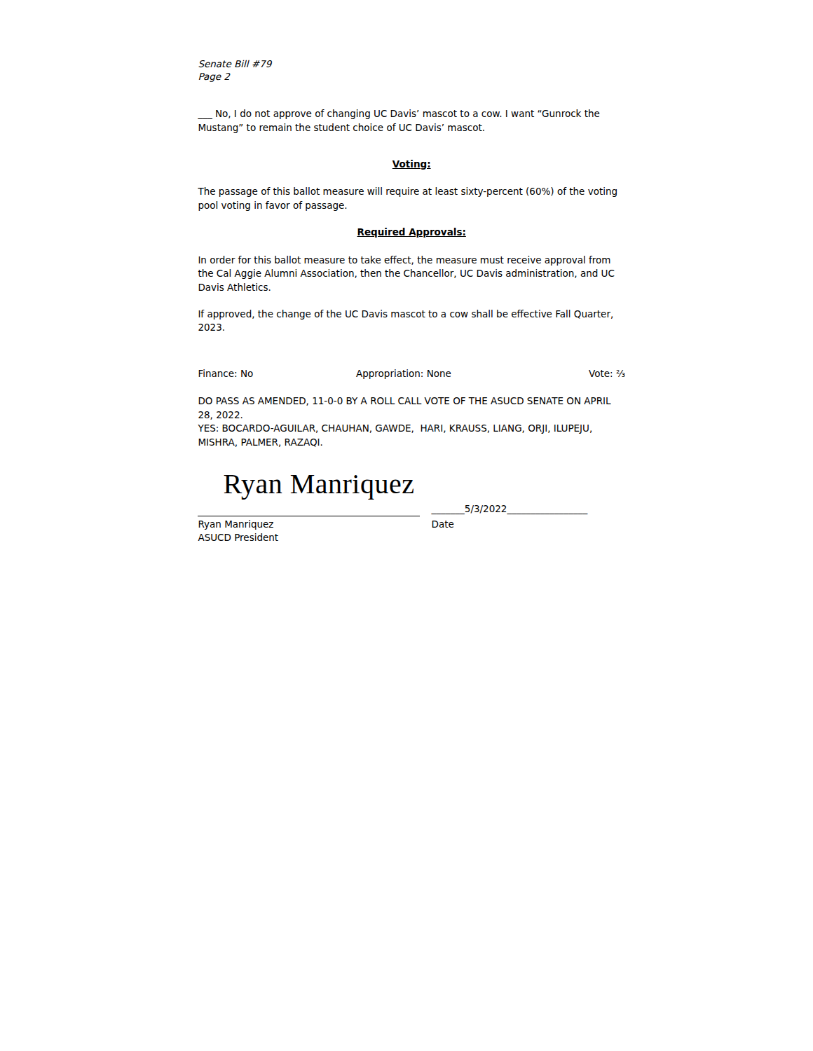Senate Bill #79
Page 2
___ No, I do not approve of changing UC Davis’ mascot to a cow. I want “Gunrock the Mustang” to remain the student choice of UC Davis’ mascot.
Voting:
The passage of this ballot measure will require at least sixty-percent (60%) of the voting pool voting in favor of passage.
Required Approvals:
In order for this ballot measure to take effect, the measure must receive approval from the Cal Aggie Alumni Association, then the Chancellor, UC Davis administration, and UC Davis Athletics.
If approved, the change of the UC Davis mascot to a cow shall be effective Fall Quarter, 2023.
Finance: No
Appropriation: None
Vote: ⅔
DO PASS AS AMENDED, 11-0-0 BY A ROLL CALL VOTE OF THE ASUCD SENATE ON APRIL 28, 2022.
YES: BOCARDO-AGUILAR, CHAUHAN, GAWDE, HARI, KRAUSS, LIANG, ORJI, ILUPEJU, MISHRA, PALMER, RAZAQI.
Ryan Manriquez
_______5/3/2022_________________
Ryan Manriquez
ASUCD President
Date